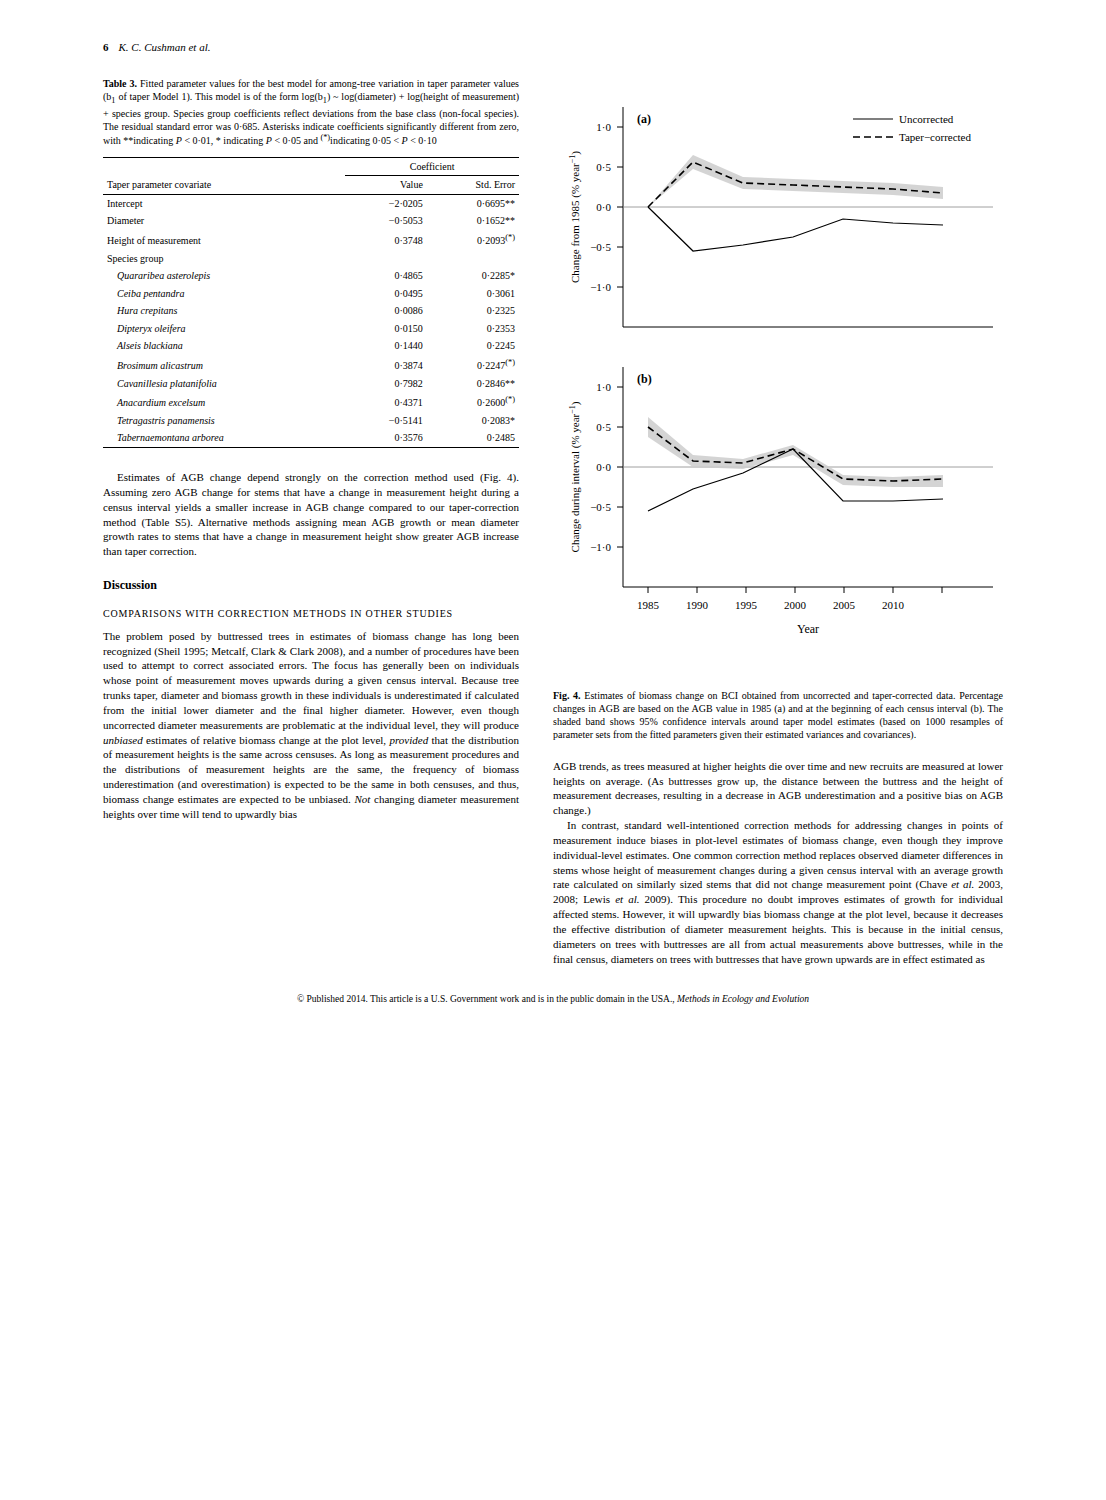6 K. C. Cushman et al.
Table 3. Fitted parameter values for the best model for among-tree variation in taper parameter values (b1 of taper Model 1). This model is of the form log(b1) ~ log(diameter) + log(height of measurement) + species group. Species group coefficients reflect deviations from the base class (non-focal species). The residual standard error was 0·685. Asterisks indicate coefficients significantly different from zero, with **indicating P < 0·01, * indicating P < 0·05 and (*)indicating 0·05 < P < 0·10
| | Coefficient |
| Taper parameter covariate | Value | Std. Error |
| Intercept | −2·0205 | 0·6695** |
| Diameter | −0·5053 | 0·1652** |
| Height of measurement | 0·3748 | 0·2093 (*) |
| Species group | | |
| Quararibea asterolepis | 0·4865 | 0·2285* |
| Ceiba pentandra | 0·0495 | 0·3061 |
| Hura crepitans | 0·0086 | 0·2325 |
| Dipteryx oleifera | 0·0150 | 0·2353 |
| Alseis blackiana | 0·1440 | 0·2245 |
| Brosimum alicastrum | 0·3874 | 0·2247 (*) |
| Cavanillesia platanifolia | 0·7982 | 0·2846** |
| Anacardium excelsum | 0·4371 | 0·2600 (*) |
| Tetragastris panamensis | −0·5141 | 0·2083* |
| Tabernaemontana arborea | 0·3576 | 0·2485 |
Estimates of AGB change depend strongly on the correction method used (Fig. 4). Assuming zero AGB change for stems that have a change in measurement height during a census interval yields a smaller increase in AGB change compared to our taper-correction method (Table S5). Alternative methods assigning mean AGB growth or mean diameter growth rates to stems that have a change in measurement height show greater AGB increase than taper correction.
Discussion
Comparisons with correction methods in other studies
The problem posed by buttressed trees in estimates of biomass change has long been recognized (Sheil 1995; Metcalf, Clark & Clark 2008), and a number of procedures have been used to attempt to correct associated errors. The focus has generally been on individuals whose point of measurement moves upwards during a given census interval. Because tree trunks taper, diameter and biomass growth in these individuals is underestimated if calculated from the initial lower diameter and the final higher diameter. However, even though uncorrected diameter measurements are problematic at the individual level, they will produce unbiased estimates of relative biomass change at the plot level, provided that the distribution of measurement heights is the same across censuses. As long as measurement procedures and the distributions of measurement heights are the same, the frequency of biomass underestimation (and overestimation) is expected to be the same in both censuses, and thus, biomass change estimates are expected to be unbiased. Not changing diameter measurement heights over time will tend to upwardly bias
1·0 0·5 0·0 −0·5 −1·0 (a) Uncorrected Taper−corrected Change from 1985 (% year−1) 1·0 0·5 0·0 −0·5 −1·0 (b) 1985 1990 1995 2000 2005 2010 Year Change during interval (% year−1)
Fig. 4. Estimates of biomass change on BCI obtained from uncorrected and taper-corrected data. Percentage changes in AGB are based on the AGB value in 1985 (a) and at the beginning of each census interval (b). The shaded band shows 95% confidence intervals around taper model estimates (based on 1000 resamples of parameter sets from the fitted parameters given their estimated variances and covariances).
AGB trends, as trees measured at higher heights die over time and new recruits are measured at lower heights on average. (As buttresses grow up, the distance between the buttress and the height of measurement decreases, resulting in a decrease in AGB underestimation and a positive bias on AGB change.)
In contrast, standard well-intentioned correction methods for addressing changes in points of measurement induce biases in plot-level estimates of biomass change, even though they improve individual-level estimates. One common correction method replaces observed diameter differences in stems whose height of measurement changes during a given census interval with an average growth rate calculated on similarly sized stems that did not change measurement point (Chave et al. 2003, 2008; Lewis et al. 2009). This procedure no doubt improves estimates of growth for individual affected stems. However, it will upwardly bias biomass change at the plot level, because it decreases the effective distribution of diameter measurement heights. This is because in the initial census, diameters on trees with buttresses are all from actual measurements above buttresses, while in the final census, diameters on trees with buttresses that have grown upwards are in effect estimated as
© Published 2014. This article is a U.S. Government work and is in the public domain in the USA., Methods in Ecology and Evolution